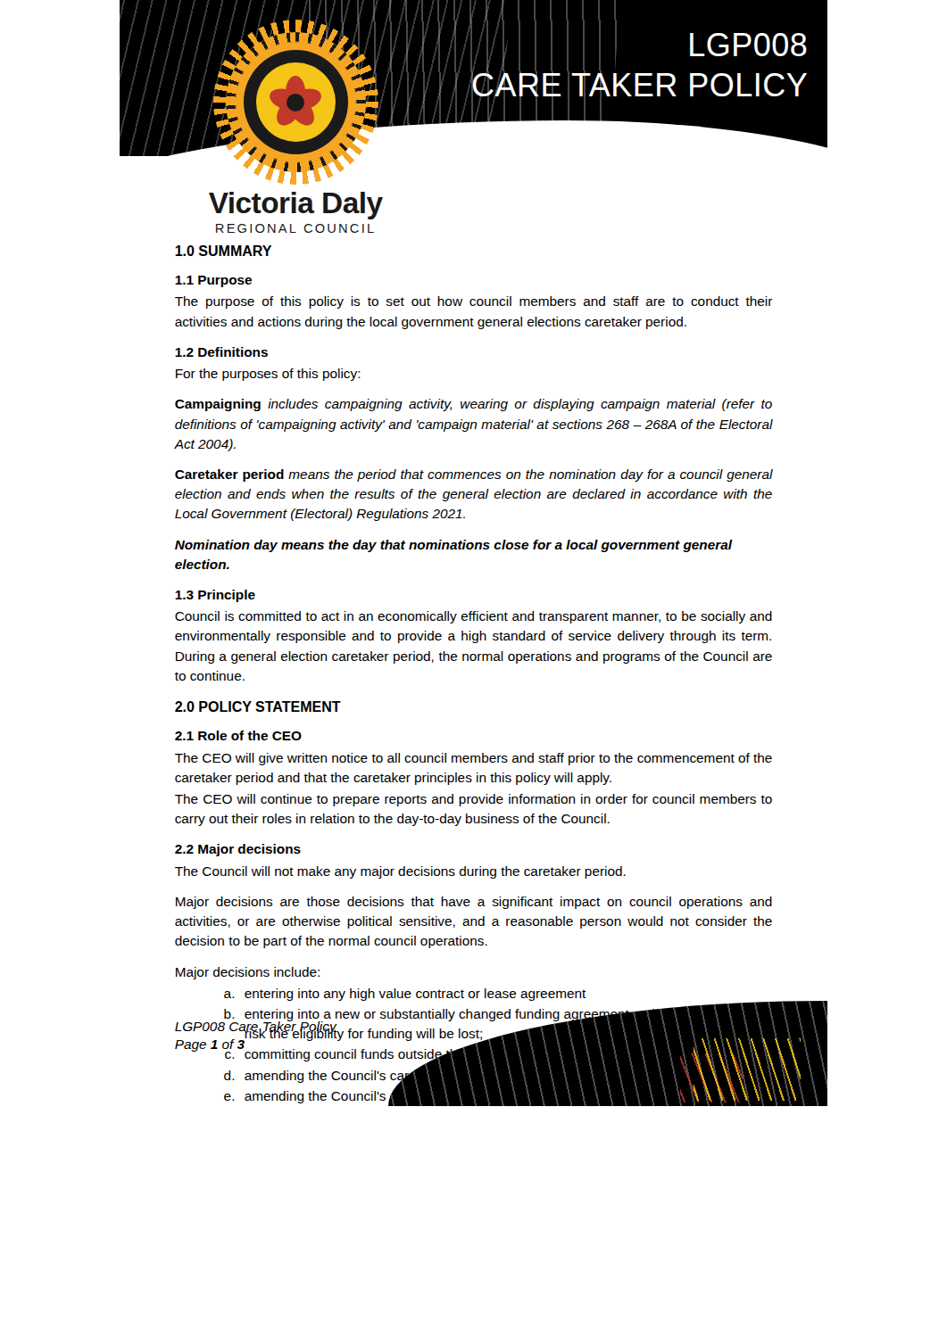LGP008
CARE TAKER POLICY
Victoria Daly
REGIONAL COUNCIL
1.0 SUMMARY
1.1 Purpose
The purpose of this policy is to set out how council members and staff are to conduct their activities and actions during the local government general elections caretaker period.
1.2 Definitions
For the purposes of this policy:
Campaigning includes campaigning activity, wearing or displaying campaign material (refer to definitions of 'campaigning activity' and 'campaign material' at sections 268 – 268A of the Electoral Act 2004).
Caretaker period means the period that commences on the nomination day for a council general election and ends when the results of the general election are declared in accordance with the Local Government (Electoral) Regulations 2021.
Nomination day means the day that nominations close for a local government general election.
1.3 Principle
Council is committed to act in an economically efficient and transparent manner, to be socially and environmentally responsible and to provide a high standard of service delivery through its term. During a general election caretaker period, the normal operations and programs of the Council are to continue.
2.0 POLICY STATEMENT
2.1 Role of the CEO
The CEO will give written notice to all council members and staff prior to the commencement of the caretaker period and that the caretaker principles in this policy will apply.
The CEO will continue to prepare reports and provide information in order for council members to carry out their roles in relation to the day-to-day business of the Council.
2.2 Major decisions
The Council will not make any major decisions during the caretaker period.
Major decisions are those decisions that have a significant impact on council operations and activities, or are otherwise political sensitive, and a reasonable person would not consider the decision to be part of the normal council operations.
Major decisions include:
entering into any high value contract or lease agreement
entering into a new or substantially changed funding agreement, unless there is real risk the eligibility for funding will be lost;
committing council funds outside the adopted budget;
amending the Council's caretaker policy;
amending the Council's delegations; and
LGP008 Care Taker Policy
Page 1 of 3